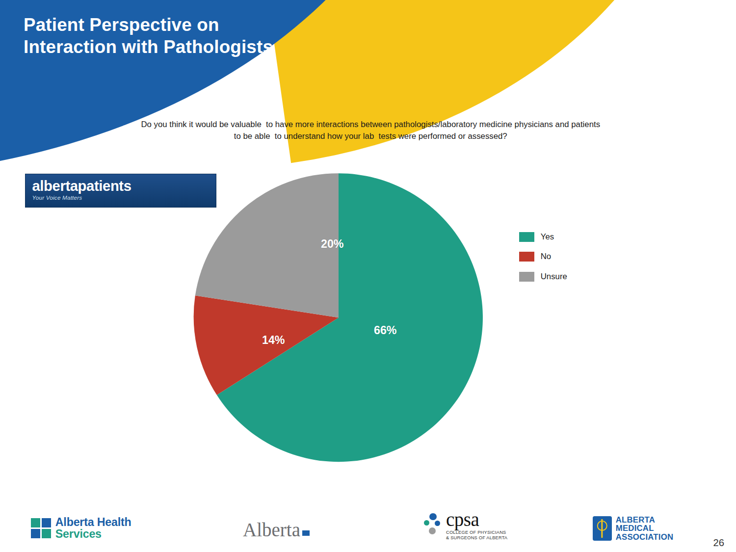Patient Perspective on
Interaction with Pathologists
Do you think it would be valuable to have more interactions between pathologists/laboratory medicine physicians and patients
to be able to understand how your lab tests were performed or assessed?
albertapatients
Your Voice Matters
66%
14%
20%
Yes
No
Unsure
Alberta Health
Services
Alberta
cpsa
COLLEGE OF PHYSICIANS
& SURGEONS OF ALBERTA
ALBERTA
MEDICAL
ASSOCIATION
26